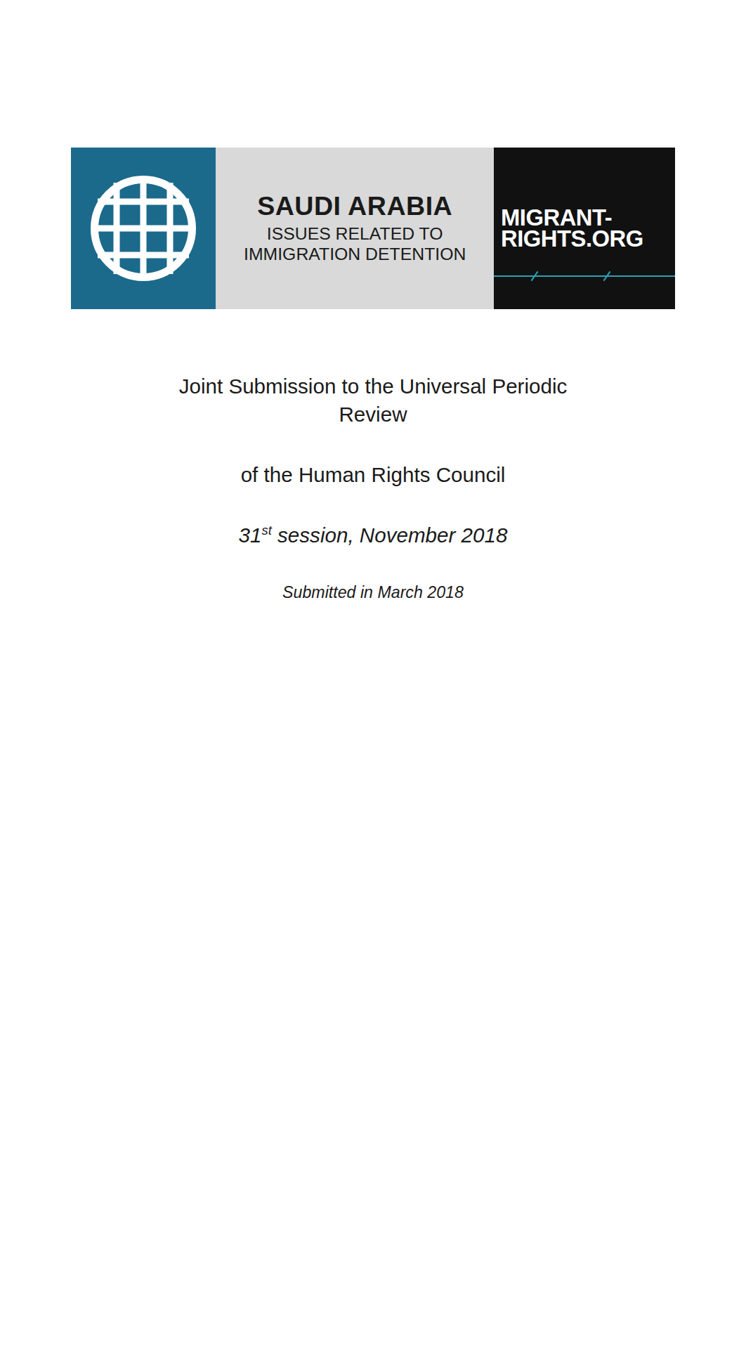SAUDI ARABIA
ISSUES RELATED TO
IMMIGRATION DETENTION
MIGRANT-RIGHTS. ORG
Joint Submission to the Universal Periodic Review
of the Human Rights Council
31st session, November 2018
Submitted in March 2018